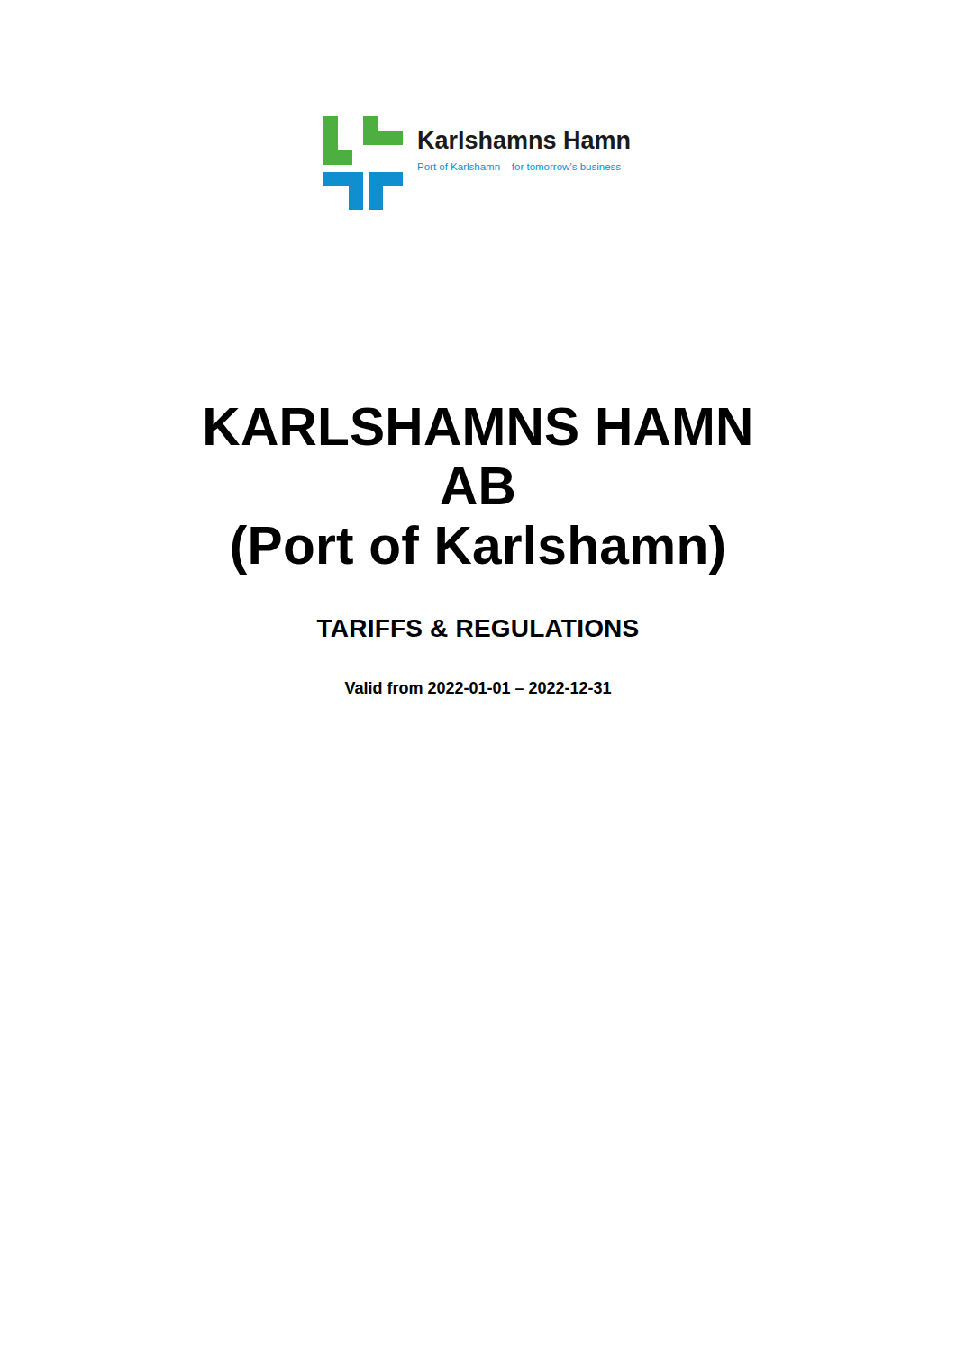Karlshamns Hamn Port of Karlshamn – for tomorrow’s business
KARLSHAMNS HAMN AB
(Port of Karlshamn)
TARIFFS & REGULATIONS
Valid from 2022-01-01 – 2022-12-31